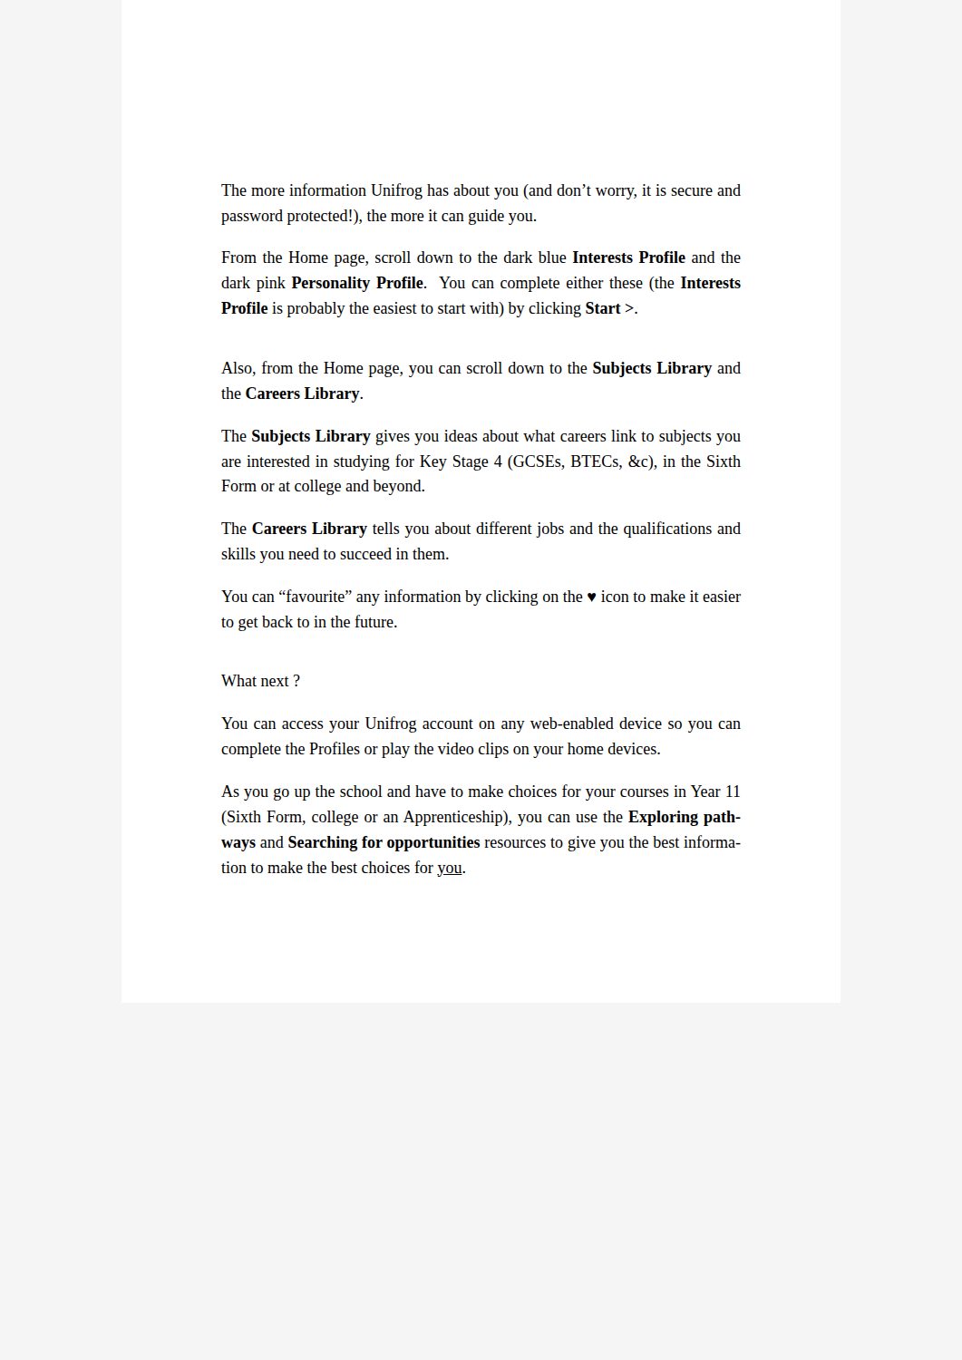The more information Unifrog has about you (and don’t worry, it is secure and password protected!), the more it can guide you.
From the Home page, scroll down to the dark blue Interests Profile and the dark pink Personality Profile. You can complete either these (the Interests Profile is probably the easiest to start with) by clicking Start >.
Also, from the Home page, you can scroll down to the Subjects Library and the Careers Library.
The Subjects Library gives you ideas about what careers link to subjects you are interested in studying for Key Stage 4 (GCSEs, BTECs, &c), in the Sixth Form or at college and beyond.
The Careers Library tells you about different jobs and the qualifications and skills you need to succeed in them.
You can “favourite” any information by clicking on the ♥ icon to make it easier to get back to in the future.
What next ?
You can access your Unifrog account on any web-enabled device so you can complete the Profiles or play the video clips on your home devices.
As you go up the school and have to make choices for your courses in Year 11 (Sixth Form, college or an Apprenticeship), you can use the Exploring pathways and Searching for opportunities resources to give you the best information to make the best choices for you.